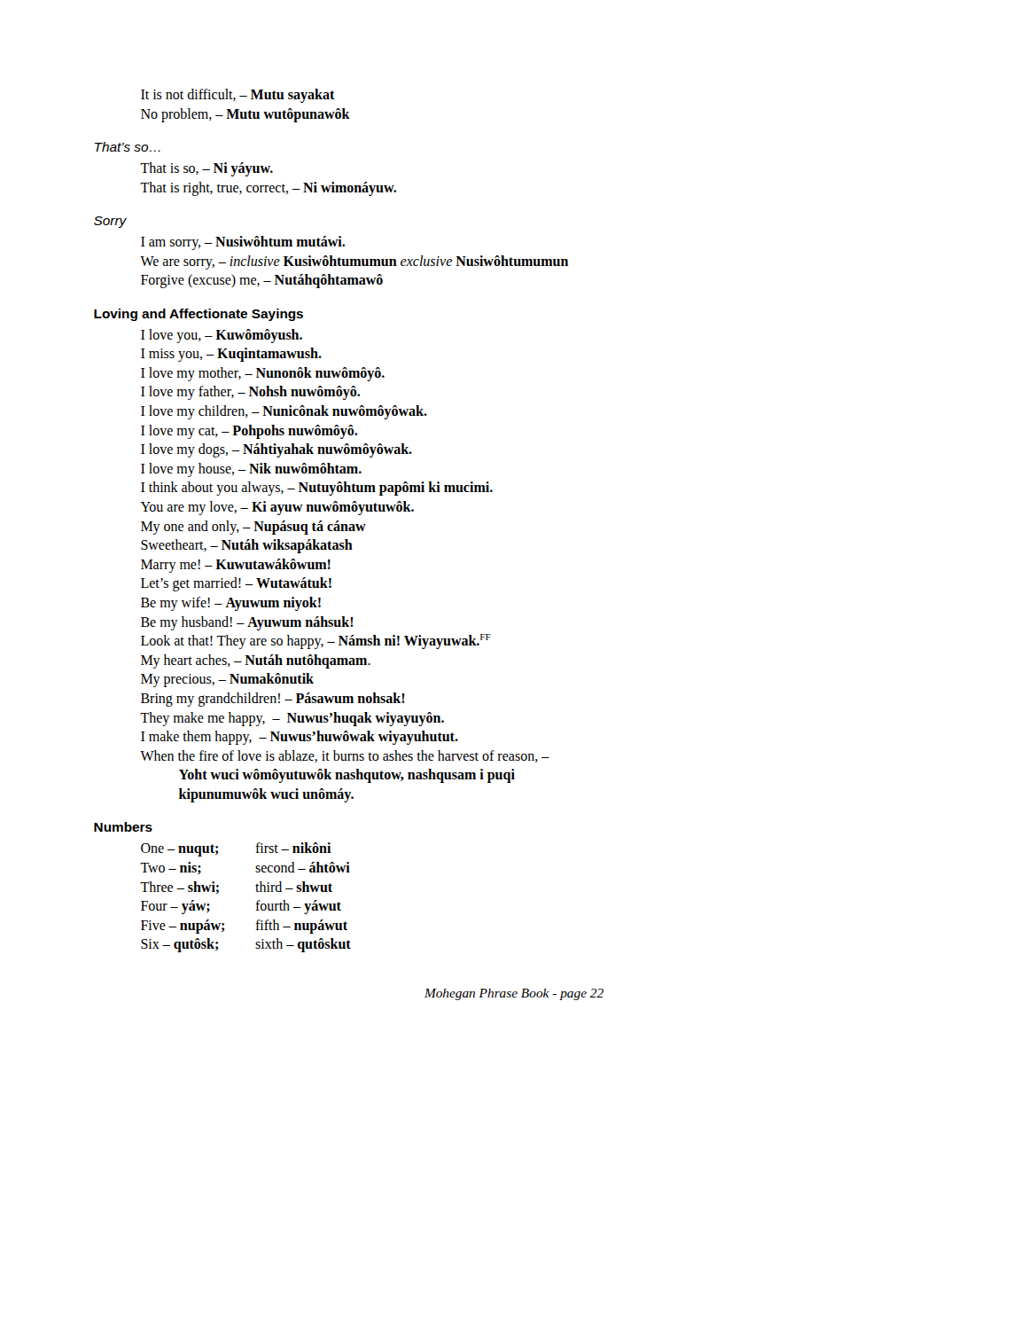It is not difficult, – Mutu sayakat
No problem, – Mutu wutôpunawôk
That’s so…
That is so, – Ni yáyuw.
That is right, true, correct, – Ni wimonáyuw.
Sorry
I am sorry, – Nusiwôhtum mutáwi.
We are sorry, – inclusive Kusiwôhtumumun exclusive Nusiwôhtumumun
Forgive (excuse) me, – Nutáhqôhtamawô
Loving and Affectionate Sayings
I love you, – Kuwômôyush.
I miss you, – Kuqintamawush.
I love my mother, – Nunonôk nuwômôyô.
I love my father, – Nohsh nuwômôyô.
I love my children, – Nunicônak nuwômôyôwak.
I love my cat, – Pohpohs nuwômôyô.
I love my dogs, – Náhtiyahak nuwômôyôwak.
I love my house, – Nik nuwômôhtam.
I think about you always, – Nutuyôhtum papômi ki mucimi.
You are my love, – Ki ayuw nuwômôyutuwôk.
My one and only, – Nupásuq tá cánaw
Sweetheart, – Nutáh wiksapákatash
Marry me! – Kuwutawákôwum!
Let’s get married! – Wutawátuk!
Be my wife! – Ayuwum niyok!
Be my husband! – Ayuwum náhsuk!
Look at that! They are so happy, – Námsh ni! Wiyayuwak.FF
My heart aches, – Nutáh nutôhqamam.
My precious, – Numakônutik
Bring my grandchildren! – Pásawum nohsak!
They make me happy, – Nuwus’huqak wiyayuyôn.
I make them happy, – Nuwus’huwôwak wiyayuhutut.
When the fire of love is ablaze, it burns to ashes the harvest of reason, –
Yoht wuci wômôyutuwôk nashqutow, nashqusam i puqi
kipunumuwôk wuci unômáy.
Numbers
| One – nuqut; | first – nikôni |
| Two – nis; | second – áhtôwi |
| Three – shwi; | third – shwut |
| Four – yáw; | fourth – yáwut |
| Five – nupáw; | fifth – nupáwut |
| Six – qutôsk; | sixth – qutôskut |
Mohegan Phrase Book - page 22